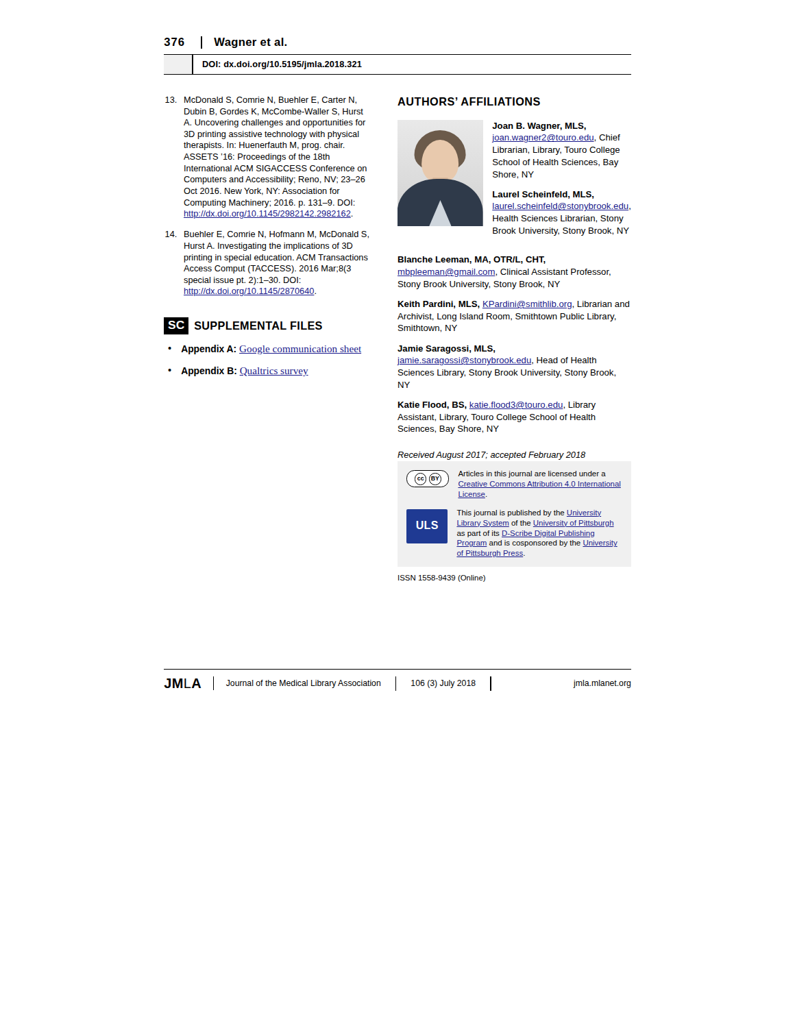376
Wagner et al.
DOI: dx.doi.org/10.5195/jmla.2018.321
13. McDonald S, Comrie N, Buehler E, Carter N, Dubin B, Gordes K, McCombe-Waller S, Hurst A. Uncovering challenges and opportunities for 3D printing assistive technology with physical therapists. In: Huenerfauth M, prog. chair. ASSETS ’16: Proceedings of the 18th International ACM SIGACCESS Conference on Computers and Accessibility; Reno, NV; 23–26 Oct 2016. New York, NY: Association for Computing Machinery; 2016. p. 131–9. DOI: http://dx.doi.org/10.1145/2982142.2982162.
14. Buehler E, Comrie N, Hofmann M, McDonald S, Hurst A. Investigating the implications of 3D printing in special education. ACM Transactions Access Comput (TACCESS). 2016 Mar;8(3 special issue pt. 2):1–30. DOI: http://dx.doi.org/10.1145/2870640.
SC
SUPPLEMENTAL FILES
Appendix A: Google communication sheet
Appendix B: Qualtrics survey
AUTHORS’ AFFILIATIONS
Joan B. Wagner, MLS,
joan.wagner2@touro.edu, Chief Librarian, Library, Touro College School of Health Sciences, Bay Shore, NY
Laurel Scheinfeld, MLS,
laurel.scheinfeld@stonybrook.edu, Health Sciences Librarian, Stony Brook University, Stony Brook, NY
Blanche Leeman, MA, OTR/L, CHT, mbpleeman@gmail.com, Clinical Assistant Professor, Stony Brook University, Stony Brook, NY
Keith Pardini, MLS, KPardini@smithlib.org, Librarian and Archivist, Long Island Room, Smithtown Public Library, Smithtown, NY
Jamie Saragossi, MLS, jamie.saragossi@stonybrook.edu, Head of Health Sciences Library, Stony Brook University, Stony Brook, NY
Katie Flood, BS, katie.flood3@touro.edu, Library Assistant, Library, Touro College School of Health Sciences, Bay Shore, NY
Received August 2017; accepted February 2018
cc
BY
Articles in this journal are licensed under a Creative Commons Attribution 4.0 International License.
ULS
This journal is published by the University Library System of the University of Pittsburgh as part of its D-Scribe Digital Publishing Program and is cosponsored by the University of Pittsburgh Press.
ISSN 1558-9439 (Online)
JMLA
Journal of the Medical Library Association 106 (3) July 2018 jmla.mlanet.org